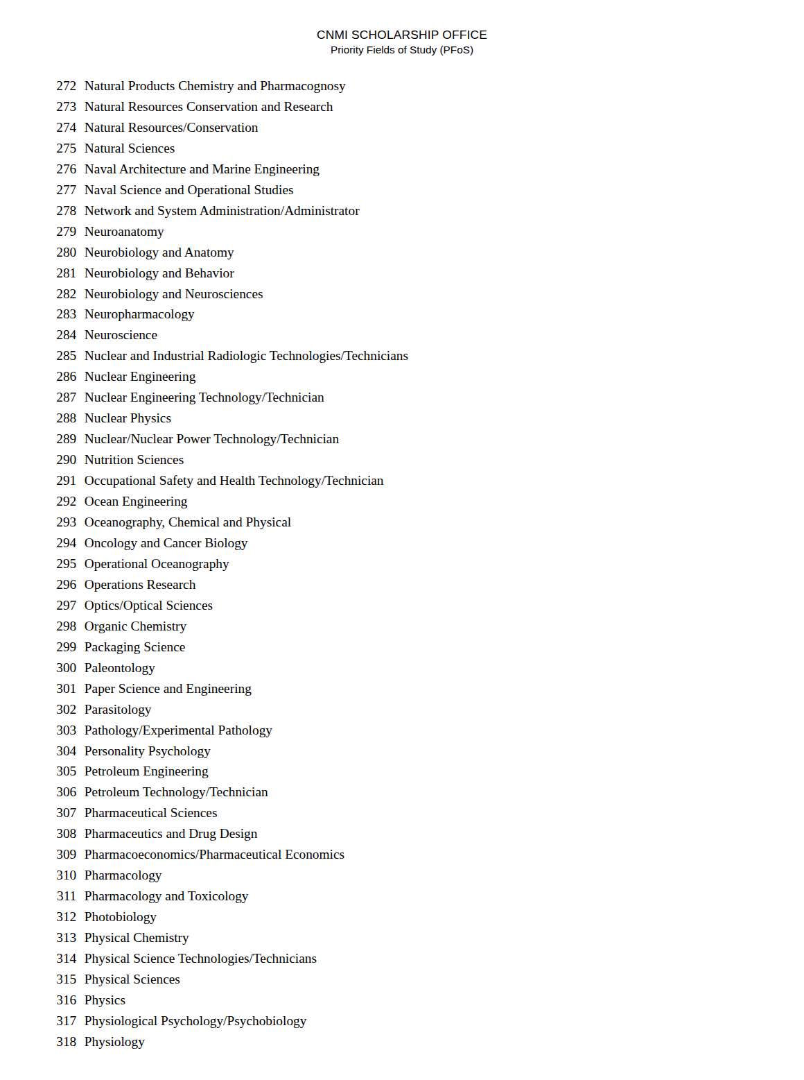CNMI SCHOLARSHIP OFFICE
Priority Fields of Study (PFoS)
Natural Products Chemistry and Pharmacognosy
Natural Resources Conservation and Research
Natural Resources/Conservation
Natural Sciences
Naval Architecture and Marine Engineering
Naval Science and Operational Studies
Network and System Administration/Administrator
Neuroanatomy
Neurobiology and Anatomy
Neurobiology and Behavior
Neurobiology and Neurosciences
Neuropharmacology
Neuroscience
Nuclear and Industrial Radiologic Technologies/Technicians
Nuclear Engineering
Nuclear Engineering Technology/Technician
Nuclear Physics
Nuclear/Nuclear Power Technology/Technician
Nutrition Sciences
Occupational Safety and Health Technology/Technician
Ocean Engineering
Oceanography, Chemical and Physical
Oncology and Cancer Biology
Operational Oceanography
Operations Research
Optics/Optical Sciences
Organic Chemistry
Packaging Science
Paleontology
Paper Science and Engineering
Parasitology
Pathology/Experimental Pathology
Personality Psychology
Petroleum Engineering
Petroleum Technology/Technician
Pharmaceutical Sciences
Pharmaceutics and Drug Design
Pharmacoeconomics/Pharmaceutical Economics
Pharmacology
Pharmacology and Toxicology
Photobiology
Physical Chemistry
Physical Science Technologies/Technicians
Physical Sciences
Physics
Physiological Psychology/Psychobiology
Physiology